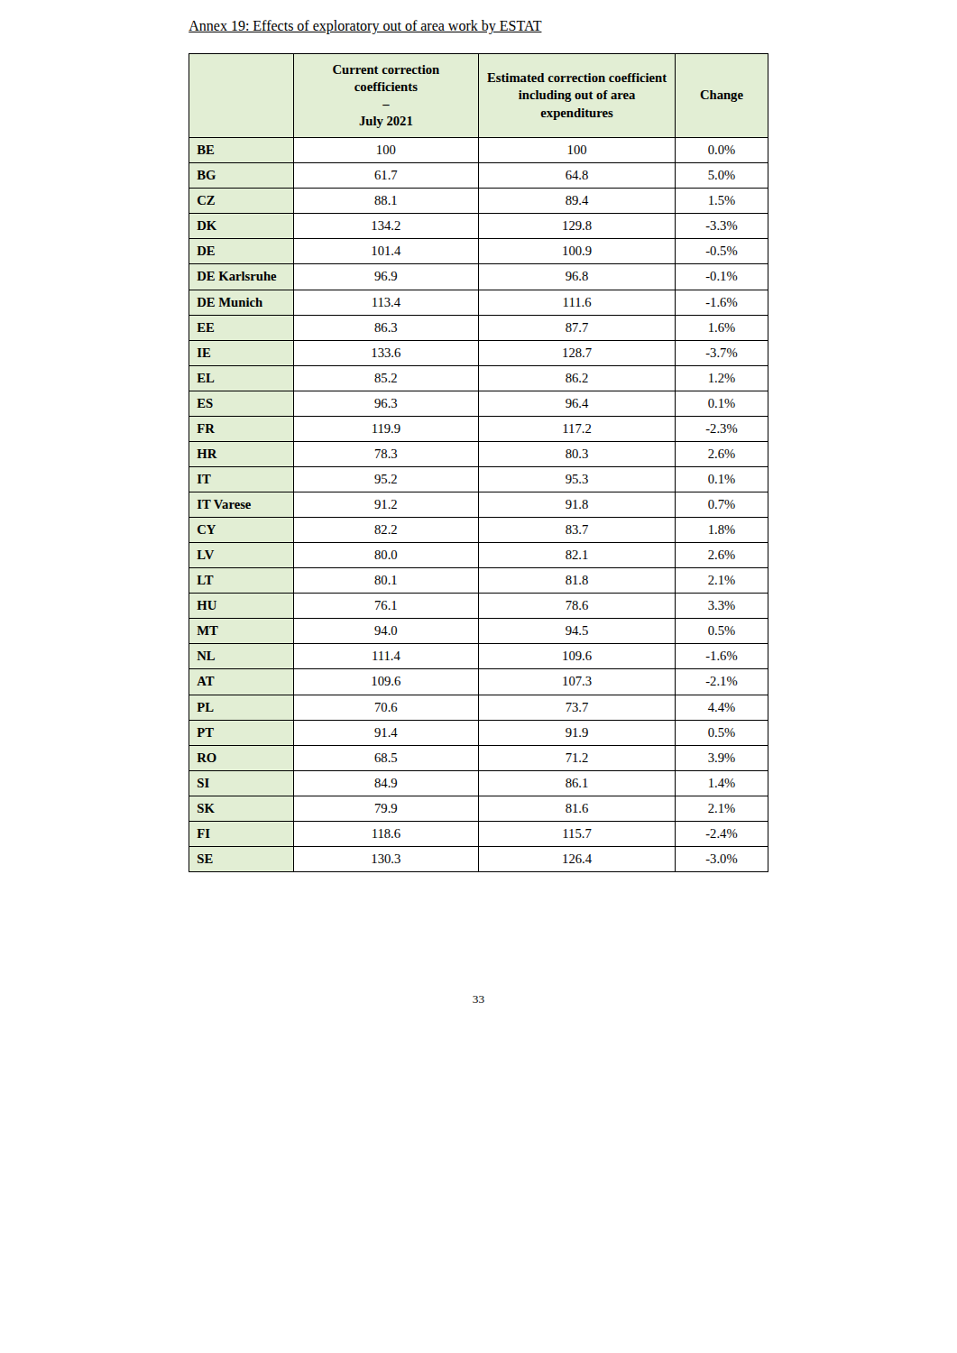Annex 19: Effects of exploratory out of area work by ESTAT
| | Current correction coefficients – July 2021 | Estimated correction coefficient including out of area expenditures | Change |
| --- | --- | --- | --- |
| BE | 100 | 100 | 0.0% |
| BG | 61.7 | 64.8 | 5.0% |
| CZ | 88.1 | 89.4 | 1.5% |
| DK | 134.2 | 129.8 | -3.3% |
| DE | 101.4 | 100.9 | -0.5% |
| DE Karlsruhe | 96.9 | 96.8 | -0.1% |
| DE Munich | 113.4 | 111.6 | -1.6% |
| EE | 86.3 | 87.7 | 1.6% |
| IE | 133.6 | 128.7 | -3.7% |
| EL | 85.2 | 86.2 | 1.2% |
| ES | 96.3 | 96.4 | 0.1% |
| FR | 119.9 | 117.2 | -2.3% |
| HR | 78.3 | 80.3 | 2.6% |
| IT | 95.2 | 95.3 | 0.1% |
| IT Varese | 91.2 | 91.8 | 0.7% |
| CY | 82.2 | 83.7 | 1.8% |
| LV | 80.0 | 82.1 | 2.6% |
| LT | 80.1 | 81.8 | 2.1% |
| HU | 76.1 | 78.6 | 3.3% |
| MT | 94.0 | 94.5 | 0.5% |
| NL | 111.4 | 109.6 | -1.6% |
| AT | 109.6 | 107.3 | -2.1% |
| PL | 70.6 | 73.7 | 4.4% |
| PT | 91.4 | 91.9 | 0.5% |
| RO | 68.5 | 71.2 | 3.9% |
| SI | 84.9 | 86.1 | 1.4% |
| SK | 79.9 | 81.6 | 2.1% |
| FI | 118.6 | 115.7 | -2.4% |
| SE | 130.3 | 126.4 | -3.0% |
33